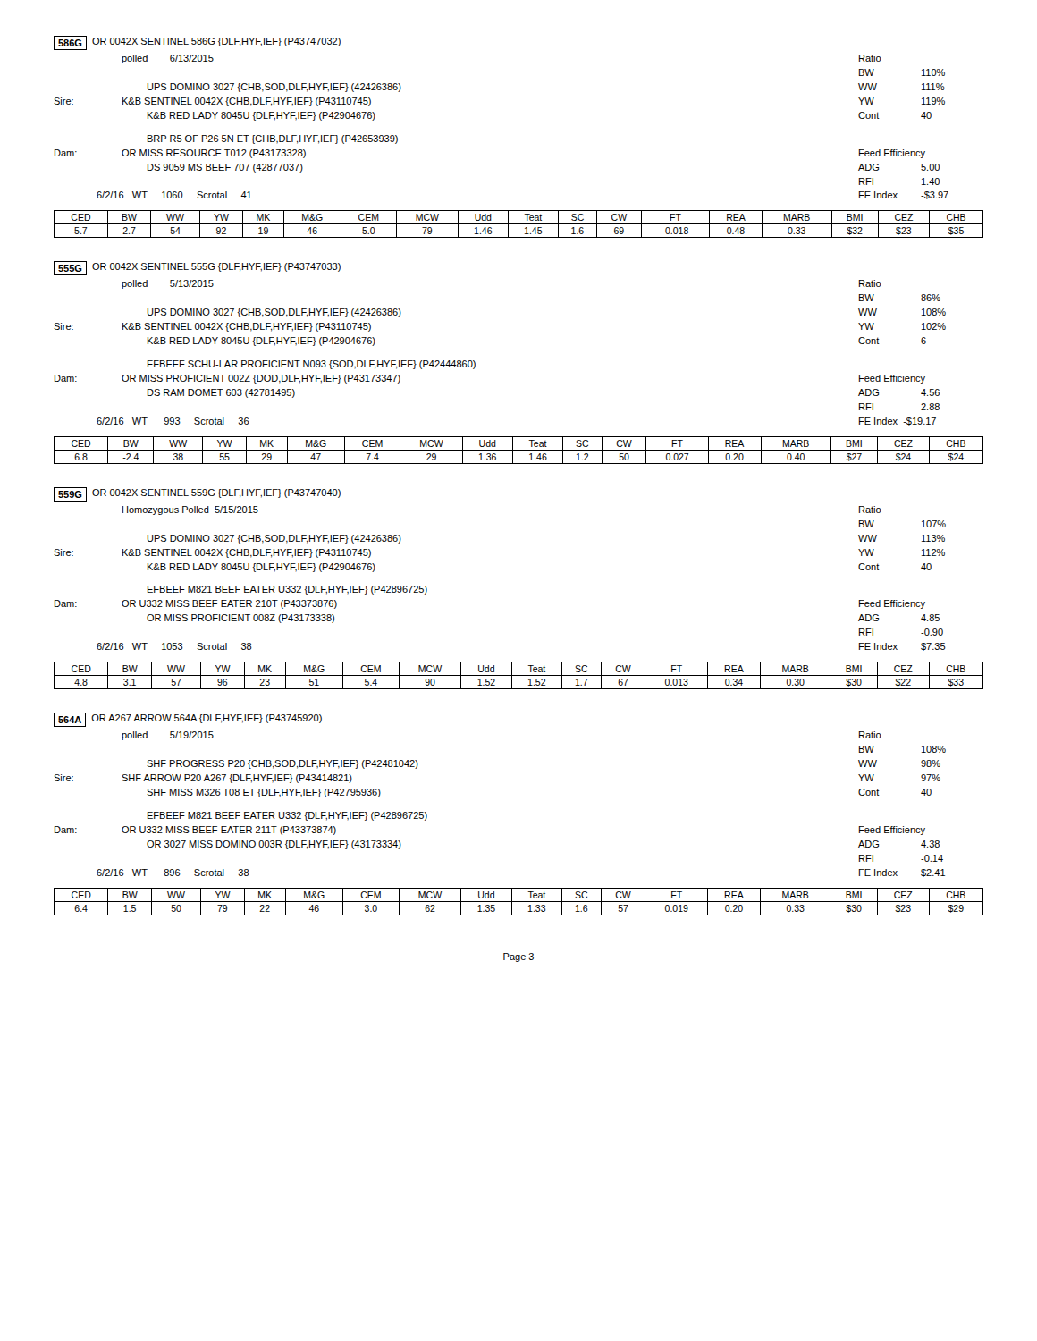586G OR 0042X SENTINEL 586G {DLF,HYF,IEF} (P43747032)
| | polled 6/13/2015 | Ratio | |
| | | BW | 110% |
| | UPS DOMINO 3027 {CHB,SOD,DLF,HYF,IEF} (42426386) | WW | 111% |
| Sire: | K&B SENTINEL 0042X {CHB,DLF,HYF,IEF} (P43110745) | YW | 119% |
| | K&B RED LADY 8045U {DLF,HYF,IEF} (P42904676) | Cont | 40 |
| | BRP R5 OF P26 5N ET {CHB,DLF,HYF,IEF} (P42653939) | | |
| Dam: | OR MISS RESOURCE T012 (P43173328) | Feed Efficiency |
| | DS 9059 MS BEEF 707 (42877037) | ADG | 5.00 |
| | | RFI | 1.40 |
| | 6/2/16 WT 1060 Scrotal 41 | FE Index | -$3.97 |
| CED | BW | WW | YW | MK | M&G | CEM | MCW | Udd | Teat | SC | CW | FT | REA | MARB | BMI | CEZ | CHB |
| --- | --- | --- | --- | --- | --- | --- | --- | --- | --- | --- | --- | --- | --- | --- | --- | --- | --- |
| 5.7 | 2.7 | 54 | 92 | 19 | 46 | 5.0 | 79 | 1.46 | 1.45 | 1.6 | 69 | -0.018 | 0.48 | 0.33 | $32 | $23 | $35 |
555G OR 0042X SENTINEL 555G {DLF,HYF,IEF} (P43747033)
| | polled 5/13/2015 | Ratio | |
| | | BW | 86% |
| | UPS DOMINO 3027 {CHB,SOD,DLF,HYF,IEF} (42426386) | WW | 108% |
| Sire: | K&B SENTINEL 0042X {CHB,DLF,HYF,IEF} (P43110745) | YW | 102% |
| | K&B RED LADY 8045U {DLF,HYF,IEF} (P42904676) | Cont | 6 |
| | EFBEEF SCHU-LAR PROFICIENT N093 {SOD,DLF,HYF,IEF} (P42444860) | | |
| Dam: | OR MISS PROFICIENT 002Z {DOD,DLF,HYF,IEF} (P43173347) | Feed Efficiency |
| | DS RAM DOMET 603 (42781495) | ADG | 4.56 |
| | | RFI | 2.88 |
| | 6/2/16 WT 993 Scrotal 36 | FE Index -$19.17 |
| CED | BW | WW | YW | MK | M&G | CEM | MCW | Udd | Teat | SC | CW | FT | REA | MARB | BMI | CEZ | CHB |
| --- | --- | --- | --- | --- | --- | --- | --- | --- | --- | --- | --- | --- | --- | --- | --- | --- | --- |
| 6.8 | -2.4 | 38 | 55 | 29 | 47 | 7.4 | 29 | 1.36 | 1.46 | 1.2 | 50 | 0.027 | 0.20 | 0.40 | $27 | $24 | $24 |
559G OR 0042X SENTINEL 559G {DLF,HYF,IEF} (P43747040)
| | Homozygous Polled 5/15/2015 | Ratio | |
| | | BW | 107% |
| | UPS DOMINO 3027 {CHB,SOD,DLF,HYF,IEF} (42426386) | WW | 113% |
| Sire: | K&B SENTINEL 0042X {CHB,DLF,HYF,IEF} (P43110745) | YW | 112% |
| | K&B RED LADY 8045U {DLF,HYF,IEF} (P42904676) | Cont | 40 |
| | EFBEEF M821 BEEF EATER U332 {DLF,HYF,IEF} (P42896725) | | |
| Dam: | OR U332 MISS BEEF EATER 210T (P43373876) | Feed Efficiency |
| | OR MISS PROFICIENT 008Z (P43173338) | ADG | 4.85 |
| | | RFI | -0.90 |
| | 6/2/16 WT 1053 Scrotal 38 | FE Index | $7.35 |
| CED | BW | WW | YW | MK | M&G | CEM | MCW | Udd | Teat | SC | CW | FT | REA | MARB | BMI | CEZ | CHB |
| --- | --- | --- | --- | --- | --- | --- | --- | --- | --- | --- | --- | --- | --- | --- | --- | --- | --- |
| 4.8 | 3.1 | 57 | 96 | 23 | 51 | 5.4 | 90 | 1.52 | 1.52 | 1.7 | 67 | 0.013 | 0.34 | 0.30 | $30 | $22 | $33 |
564A OR A267 ARROW 564A {DLF,HYF,IEF} (P43745920)
| | polled 5/19/2015 | Ratio | |
| | | BW | 108% |
| | SHF PROGRESS P20 {CHB,SOD,DLF,HYF,IEF} (P42481042) | WW | 98% |
| Sire: | SHF ARROW P20 A267 {DLF,HYF,IEF} (P43414821) | YW | 97% |
| | SHF MISS M326 T08 ET {DLF,HYF,IEF} (P42795936) | Cont | 40 |
| | EFBEEF M821 BEEF EATER U332 {DLF,HYF,IEF} (P42896725) | | |
| Dam: | OR U332 MISS BEEF EATER 211T (P43373874) | Feed Efficiency |
| | OR 3027 MISS DOMINO 003R {DLF,HYF,IEF} (43173334) | ADG | 4.38 |
| | | RFI | -0.14 |
| | 6/2/16 WT 896 Scrotal 38 | FE Index | $2.41 |
| CED | BW | WW | YW | MK | M&G | CEM | MCW | Udd | Teat | SC | CW | FT | REA | MARB | BMI | CEZ | CHB |
| --- | --- | --- | --- | --- | --- | --- | --- | --- | --- | --- | --- | --- | --- | --- | --- | --- | --- |
| 6.4 | 1.5 | 50 | 79 | 22 | 46 | 3.0 | 62 | 1.35 | 1.33 | 1.6 | 57 | 0.019 | 0.20 | 0.33 | $30 | $23 | $29 |
Page 3